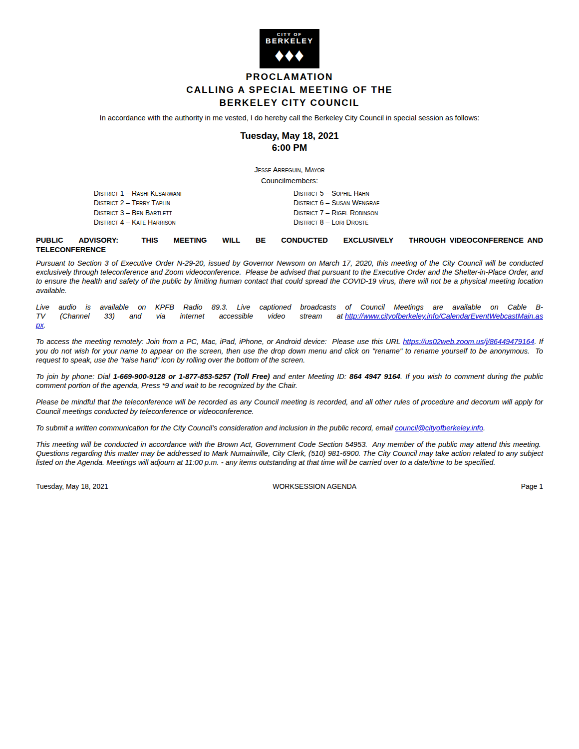CITY OF BERKELEY ♦♦♦
PROCLAMATION
CALLING A SPECIAL MEETING OF THE
BERKELEY CITY COUNCIL
In accordance with the authority in me vested, I do hereby call the Berkeley City Council in special session as follows:
Tuesday, May 18, 2021
6:00 PM
Jesse Arreguin, Mayor
Councilmembers:
| District 1 – Rashi Kesarwani | District 5 – Sophie Hahn |
| District 2 – Terry Taplin | District 6 – Susan Wengraf |
| District 3 – Ben Bartlett | District 7 – Rigel Robinson |
| District 4 – Kate Harrison | District 8 – Lori Droste |
PUBLIC ADVISORY: THIS MEETING WILL BE CONDUCTED EXCLUSIVELY THROUGH VIDEOCONFERENCE AND TELECONFERENCE
Pursuant to Section 3 of Executive Order N-29-20, issued by Governor Newsom on March 17, 2020, this meeting of the City Council will be conducted exclusively through teleconference and Zoom videoconference. Please be advised that pursuant to the Executive Order and the Shelter-in-Place Order, and to ensure the health and safety of the public by limiting human contact that could spread the COVID-19 virus, there will not be a physical meeting location available.
Live audio is available on KPFB Radio 89.3. Live captioned broadcasts of Council Meetings are available on Cable B-TV (Channel 33) and via internet accessible video stream at http://www.cityofberkeley.info/CalendarEventWebcastMain.aspx.
To access the meeting remotely: Join from a PC, Mac, iPad, iPhone, or Android device: Please use this URL https://us02web.zoom.us/j/86449479164. If you do not wish for your name to appear on the screen, then use the drop down menu and click on "rename" to rename yourself to be anonymous. To request to speak, use the “raise hand” icon by rolling over the bottom of the screen.
To join by phone: Dial 1-669-900-9128 or 1-877-853-5257 (Toll Free) and enter Meeting ID: 864 4947 9164. If you wish to comment during the public comment portion of the agenda, Press *9 and wait to be recognized by the Chair.
Please be mindful that the teleconference will be recorded as any Council meeting is recorded, and all other rules of procedure and decorum will apply for Council meetings conducted by teleconference or videoconference.
To submit a written communication for the City Council’s consideration and inclusion in the public record, email council@cityofberkeley.info.
This meeting will be conducted in accordance with the Brown Act, Government Code Section 54953. Any member of the public may attend this meeting. Questions regarding this matter may be addressed to Mark Numainville, City Clerk, (510) 981-6900. The City Council may take action related to any subject listed on the Agenda. Meetings will adjourn at 11:00 p.m. - any items outstanding at that time will be carried over to a date/time to be specified.
Tuesday, May 18, 2021
WORKSESSION AGENDA
Page 1